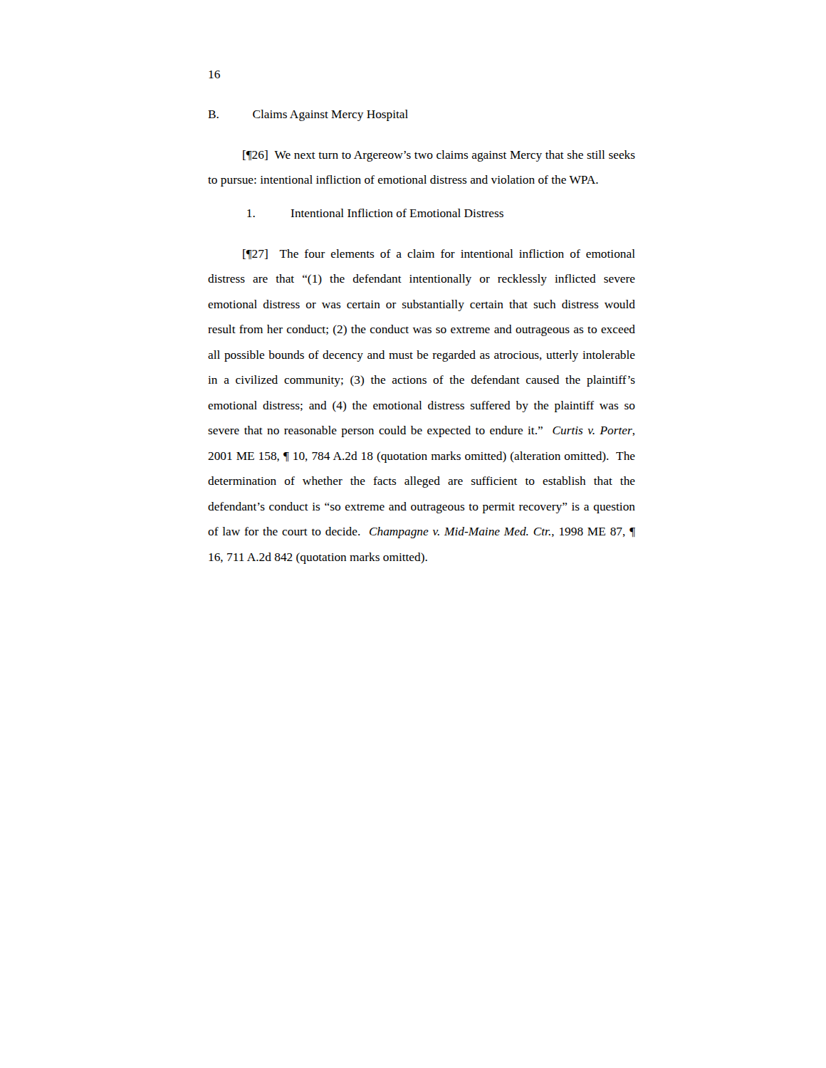16
B. Claims Against Mercy Hospital
[¶26] We next turn to Argereow’s two claims against Mercy that she still seeks to pursue: intentional infliction of emotional distress and violation of the WPA.
1. Intentional Infliction of Emotional Distress
[¶27] The four elements of a claim for intentional infliction of emotional distress are that “(1) the defendant intentionally or recklessly inflicted severe emotional distress or was certain or substantially certain that such distress would result from her conduct; (2) the conduct was so extreme and outrageous as to exceed all possible bounds of decency and must be regarded as atrocious, utterly intolerable in a civilized community; (3) the actions of the defendant caused the plaintiff’s emotional distress; and (4) the emotional distress suffered by the plaintiff was so severe that no reasonable person could be expected to endure it.” Curtis v. Porter, 2001 ME 158, ¶ 10, 784 A.2d 18 (quotation marks omitted) (alteration omitted). The determination of whether the facts alleged are sufficient to establish that the defendant’s conduct is “so extreme and outrageous to permit recovery” is a question of law for the court to decide. Champagne v. Mid-Maine Med. Ctr., 1998 ME 87, ¶ 16, 711 A.2d 842 (quotation marks omitted).